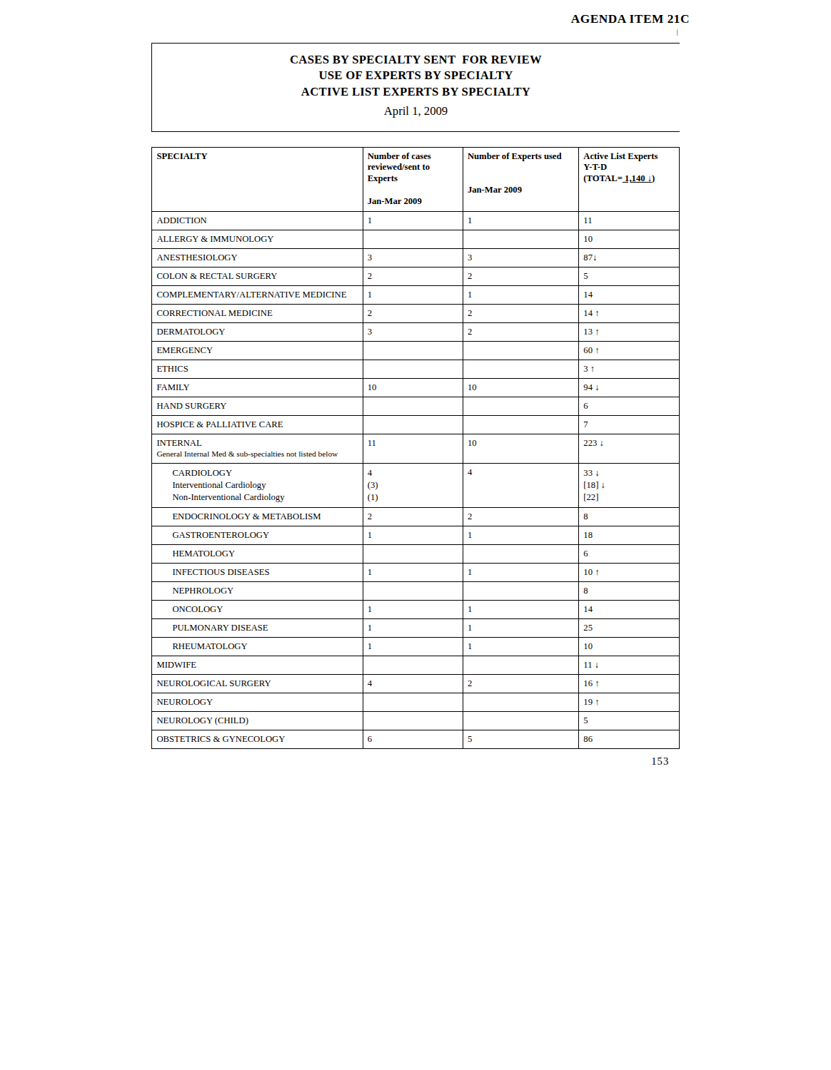AGENDA ITEM 21C
|
CASES BY SPECIALTY SENT FOR REVIEW
USE OF EXPERTS BY SPECIALTY
ACTIVE LIST EXPERTS BY SPECIALTY
April 1, 2009
| SPECIALTY | Number of cases reviewed/sent to Experts Jan-Mar 2009 | Number of Experts used Jan-Mar 2009 | Active List Experts Y-T-D (TOTAL= 1,140 ↓ ) |
| --- | --- | --- | --- |
| ADDICTION | 1 | 1 | 11 |
| ALLERGY & IMMUNOLOGY | | | 10 |
| ANESTHESIOLOGY | 3 | 3 | 87↓ |
| COLON & RECTAL SURGERY | 2 | 2 | 5 |
| COMPLEMENTARY/ALTERNATIVE MEDICINE | 1 | 1 | 14 |
| CORRECTIONAL MEDICINE | 2 | 2 | 14 ↑ |
| DERMATOLOGY | 3 | 2 | 13 ↑ |
| EMERGENCY | | | 60 ↑ |
| ETHICS | | | 3 ↑ |
| FAMILY | 10 | 10 | 94 ↓ |
| HAND SURGERY | | | 6 |
| HOSPICE & PALLIATIVE CARE | | | 7 |
| INTERNAL General Internal Med & sub-specialties not listed below | 11 | 10 | 223 ↓ |
| CARDIOLOGY Interventional Cardiology Non-Interventional Cardiology | 4 (3) (1) | 4 | 33 ↓ [18] ↓ [22] |
| ENDOCRINOLOGY & METABOLISM | 2 | 2 | 8 |
| GASTROENTEROLOGY | 1 | 1 | 18 |
| HEMATOLOGY | | | 6 |
| INFECTIOUS DISEASES | 1 | 1 | 10 ↑ |
| NEPHROLOGY | | | 8 |
| ONCOLOGY | 1 | 1 | 14 |
| PULMONARY DISEASE | 1 | 1 | 25 |
| RHEUMATOLOGY | 1 | 1 | 10 |
| MIDWIFE | | | 11 ↓ |
| NEUROLOGICAL SURGERY | 4 | 2 | 16 ↑ |
| NEUROLOGY | | | 19 ↑ |
| NEUROLOGY (CHILD) | | | 5 |
| OBSTETRICS & GYNECOLOGY | 6 | 5 | 86 |
153